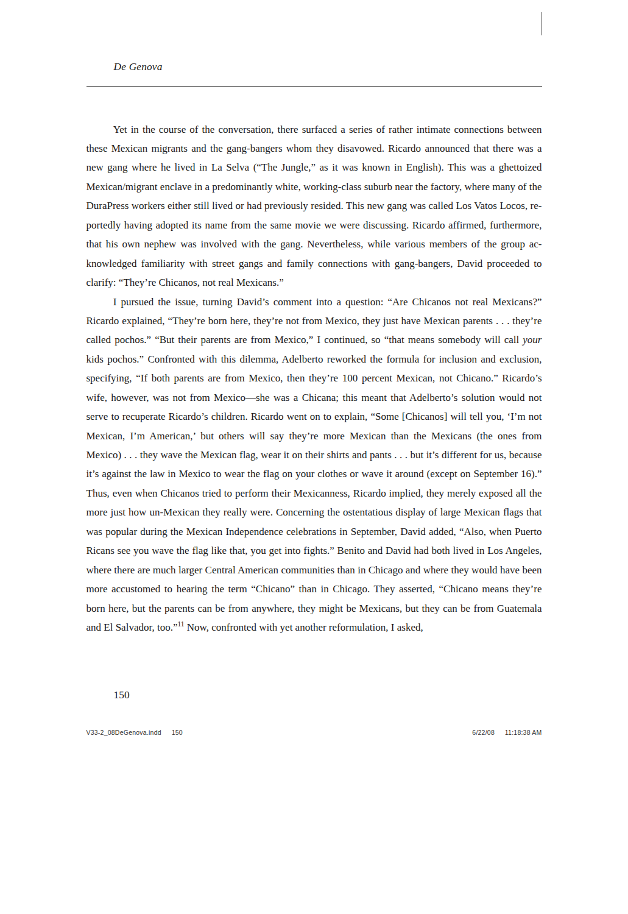De Genova
Yet in the course of the conversation, there surfaced a series of rather intimate connections between these Mexican migrants and the gang-bangers whom they disavowed. Ricardo announced that there was a new gang where he lived in La Selva (“The Jungle,” as it was known in English). This was a ghettoized Mexican/migrant enclave in a predominantly white, working-class suburb near the factory, where many of the DuraPress workers either still lived or had previously resided. This new gang was called Los Vatos Locos, reportedly having adopted its name from the same movie we were discussing. Ricardo affirmed, furthermore, that his own nephew was involved with the gang. Nevertheless, while various members of the group acknowledged familiarity with street gangs and family connections with gang-bangers, David proceeded to clarify: “They’re Chicanos, not real Mexicans.”
I pursued the issue, turning David’s comment into a question: “Are Chicanos not real Mexicans?” Ricardo explained, “They’re born here, they’re not from Mexico, they just have Mexican parents . . . they’re called pochos.” “But their parents are from Mexico,” I continued, so “that means somebody will call your kids pochos.” Confronted with this dilemma, Adelberto reworked the formula for inclusion and exclusion, specifying, “If both parents are from Mexico, then they’re 100 percent Mexican, not Chicano.” Ricardo’s wife, however, was not from Mexico—she was a Chicana; this meant that Adelberto’s solution would not serve to recuperate Ricardo’s children. Ricardo went on to explain, “Some [Chicanos] will tell you, ‘I’m not Mexican, I’m American,’ but others will say they’re more Mexican than the Mexicans (the ones from Mexico) . . . they wave the Mexican flag, wear it on their shirts and pants . . . but it’s different for us, because it’s against the law in Mexico to wear the flag on your clothes or wave it around (except on September 16).” Thus, even when Chicanos tried to perform their Mexicanness, Ricardo implied, they merely exposed all the more just how un-Mexican they really were. Concerning the ostentatious display of large Mexican flags that was popular during the Mexican Independence celebrations in September, David added, “Also, when Puerto Ricans see you wave the flag like that, you get into fights.” Benito and David had both lived in Los Angeles, where there are much larger Central American communities than in Chicago and where they would have been more accustomed to hearing the term “Chicano” than in Chicago. They asserted, “Chicano means they’re born here, but the parents can be from anywhere, they might be Mexicans, but they can be from Guatemala and El Salvador, too.”11 Now, confronted with yet another reformulation, I asked,
150
V33-2_08DeGenova.indd 150
6/22/0811:18:38 AM